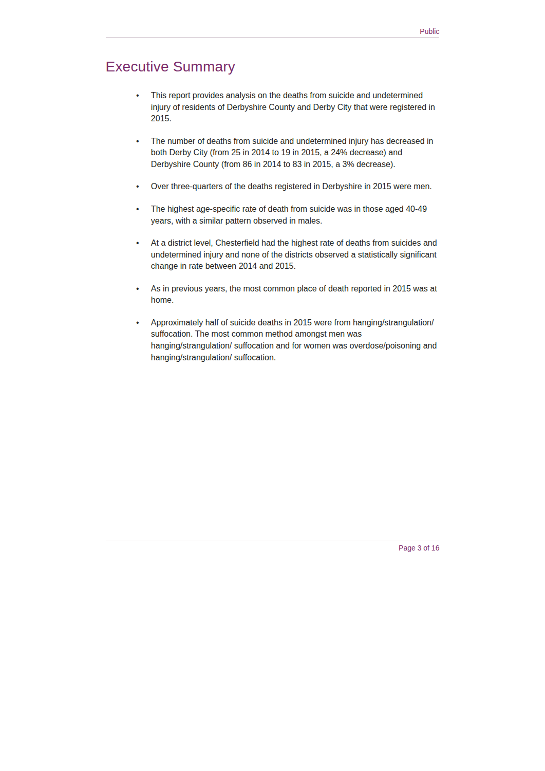Public
Executive Summary
This report provides analysis on the deaths from suicide and undetermined injury of residents of Derbyshire County and Derby City that were registered in 2015.
The number of deaths from suicide and undetermined injury has decreased in both Derby City (from 25 in 2014 to 19 in 2015, a 24% decrease) and Derbyshire County (from 86 in 2014 to 83 in 2015, a 3% decrease).
Over three-quarters of the deaths registered in Derbyshire in 2015 were men.
The highest age-specific rate of death from suicide was in those aged 40-49 years, with a similar pattern observed in males.
At a district level, Chesterfield had the highest rate of deaths from suicides and undetermined injury and none of the districts observed a statistically significant change in rate between 2014 and 2015.
As in previous years, the most common place of death reported in 2015 was at home.
Approximately half of suicide deaths in 2015 were from hanging/strangulation/ suffocation. The most common method amongst men was hanging/strangulation/ suffocation and for women was overdose/poisoning and hanging/strangulation/ suffocation.
Page 3 of 16